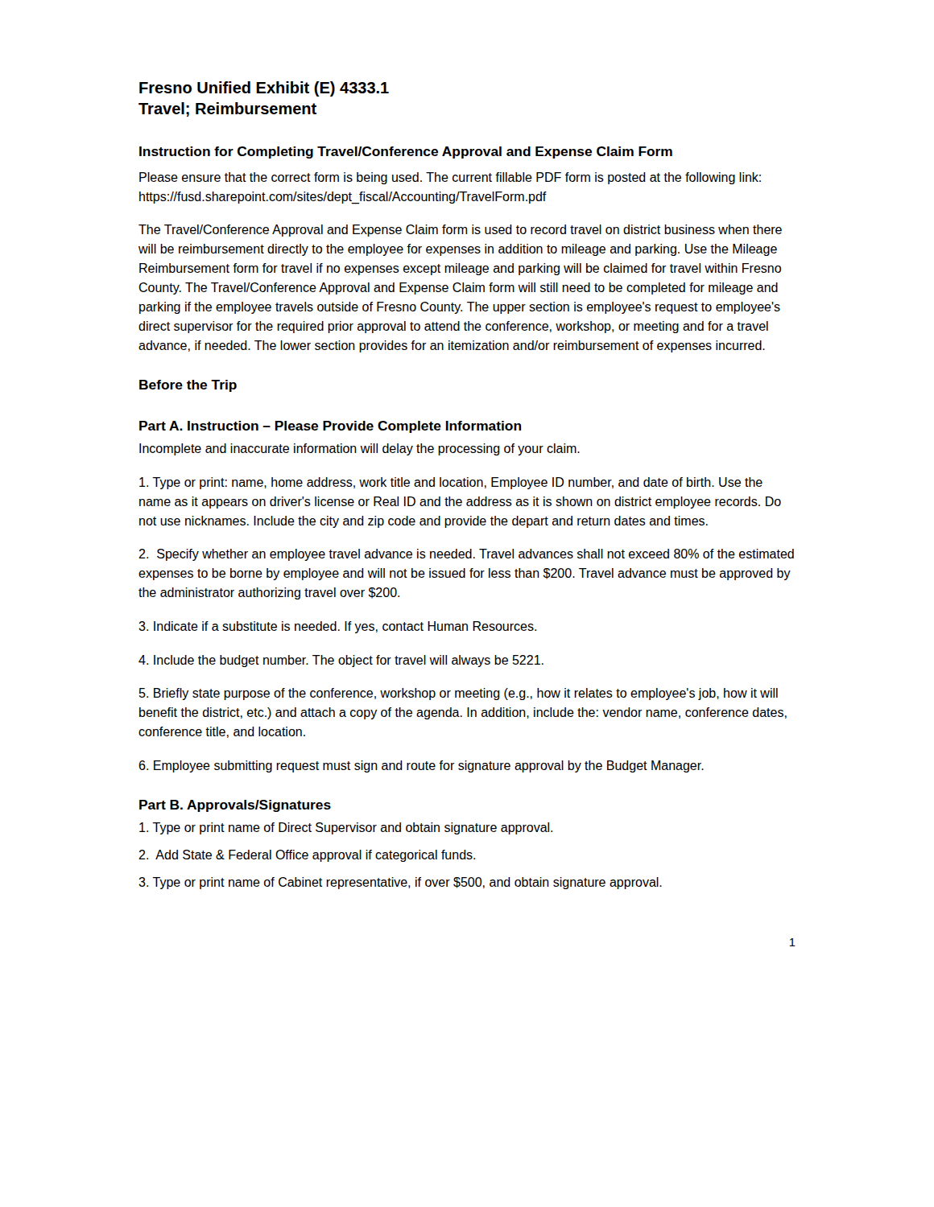Fresno Unified Exhibit (E) 4333.1
Travel; Reimbursement
Instruction for Completing Travel/Conference Approval and Expense Claim Form
Please ensure that the correct form is being used. The current fillable PDF form is posted at the following link: https://fusd.sharepoint.com/sites/dept_fiscal/Accounting/TravelForm.pdf
The Travel/Conference Approval and Expense Claim form is used to record travel on district business when there will be reimbursement directly to the employee for expenses in addition to mileage and parking. Use the Mileage Reimbursement form for travel if no expenses except mileage and parking will be claimed for travel within Fresno County. The Travel/Conference Approval and Expense Claim form will still need to be completed for mileage and parking if the employee travels outside of Fresno County. The upper section is employee's request to employee's direct supervisor for the required prior approval to attend the conference, workshop, or meeting and for a travel advance, if needed. The lower section provides for an itemization and/or reimbursement of expenses incurred.
Before the Trip
Part A. Instruction – Please Provide Complete Information
Incomplete and inaccurate information will delay the processing of your claim.
1. Type or print: name, home address, work title and location, Employee ID number, and date of birth. Use the name as it appears on driver's license or Real ID and the address as it is shown on district employee records. Do not use nicknames. Include the city and zip code and provide the depart and return dates and times.
2. Specify whether an employee travel advance is needed. Travel advances shall not exceed 80% of the estimated expenses to be borne by employee and will not be issued for less than $200. Travel advance must be approved by the administrator authorizing travel over $200.
3. Indicate if a substitute is needed. If yes, contact Human Resources.
4. Include the budget number. The object for travel will always be 5221.
5. Briefly state purpose of the conference, workshop or meeting (e.g., how it relates to employee's job, how it will benefit the district, etc.) and attach a copy of the agenda. In addition, include the: vendor name, conference dates, conference title, and location.
6. Employee submitting request must sign and route for signature approval by the Budget Manager.
Part B. Approvals/Signatures
1. Type or print name of Direct Supervisor and obtain signature approval.
2. Add State & Federal Office approval if categorical funds.
3. Type or print name of Cabinet representative, if over $500, and obtain signature approval.
1